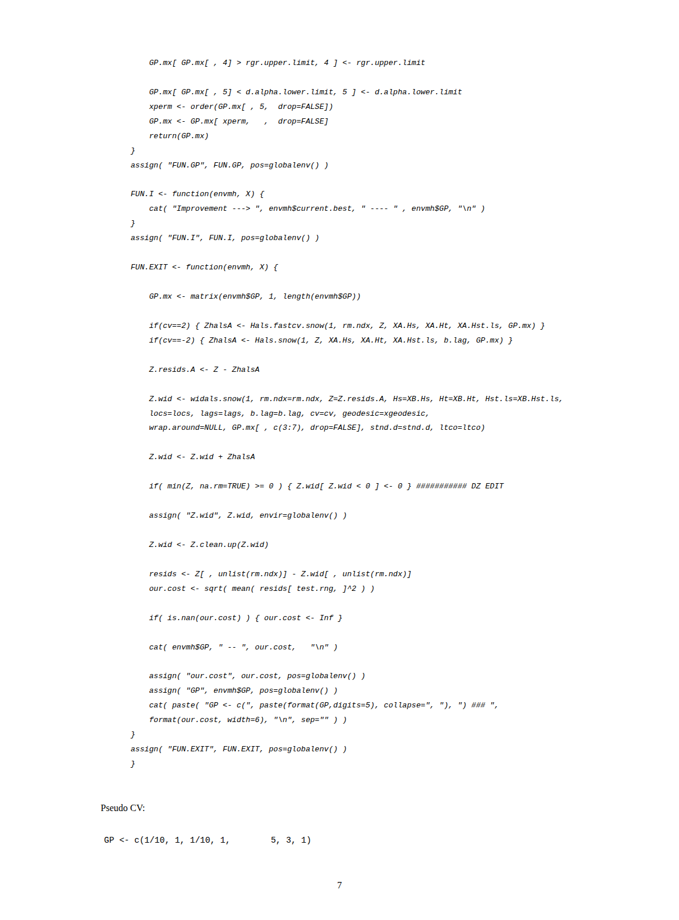GP.mx[ GP.mx[ , 4] > rgr.upper.limit, 4 ] <- rgr.upper.limit

    GP.mx[ GP.mx[ , 5] < d.alpha.lower.limit, 5 ] <- d.alpha.lower.limit
    xperm <- order(GP.mx[ , 5,  drop=FALSE])
    GP.mx <- GP.mx[ xperm,   ,  drop=FALSE]
    return(GP.mx)
}
assign( "FUN.GP", FUN.GP, pos=globalenv() )

FUN.I <- function(envmh, X) {
    cat( "Improvement ---> ", envmh$current.best, " ---- " , envmh$GP, "\n" )
}
assign( "FUN.I", FUN.I, pos=globalenv() )

FUN.EXIT <- function(envmh, X) {

    GP.mx <- matrix(envmh$GP, 1, length(envmh$GP))

    if(cv==2) { ZhalsA <- Hals.fastcv.snow(1, rm.ndx, Z, XA.Hs, XA.Ht, XA.Hst.ls, GP.mx) }
    if(cv==-2) { ZhalsA <- Hals.snow(1, Z, XA.Hs, XA.Ht, XA.Hst.ls, b.lag, GP.mx) }

    Z.resids.A <- Z - ZhalsA

    Z.wid <- widals.snow(1, rm.ndx=rm.ndx, Z=Z.resids.A, Hs=XB.Hs, Ht=XB.Ht, Hst.ls=XB.Hst.ls,
    locs=locs, lags=lags, b.lag=b.lag, cv=cv, geodesic=xgeodesic,
    wrap.around=NULL, GP.mx[ , c(3:7), drop=FALSE], stnd.d=stnd.d, ltco=ltco)

    Z.wid <- Z.wid + ZhalsA

    if( min(Z, na.rm=TRUE) >= 0 ) { Z.wid[ Z.wid < 0 ] <- 0 } ########### DZ EDIT

    assign( "Z.wid", Z.wid, envir=globalenv() )

    Z.wid <- Z.clean.up(Z.wid)

    resids <- Z[ , unlist(rm.ndx)] - Z.wid[ , unlist(rm.ndx)]
    our.cost <- sqrt( mean( resids[ test.rng, ]^2 ) )

    if( is.nan(our.cost) ) { our.cost <- Inf }

    cat( envmh$GP, " -- ", our.cost,   "\n" )

    assign( "our.cost", our.cost, pos=globalenv() )
    assign( "GP", envmh$GP, pos=globalenv() )
    cat( paste( "GP <- c(", paste(format(GP,digits=5), collapse=", "), ") ### ",
    format(our.cost, width=6), "\n", sep="" ) )
}
assign( "FUN.EXIT", FUN.EXIT, pos=globalenv() )
}
Pseudo CV:
GP <- c(1/10, 1, 1/10, 1, 5, 3, 1)
7